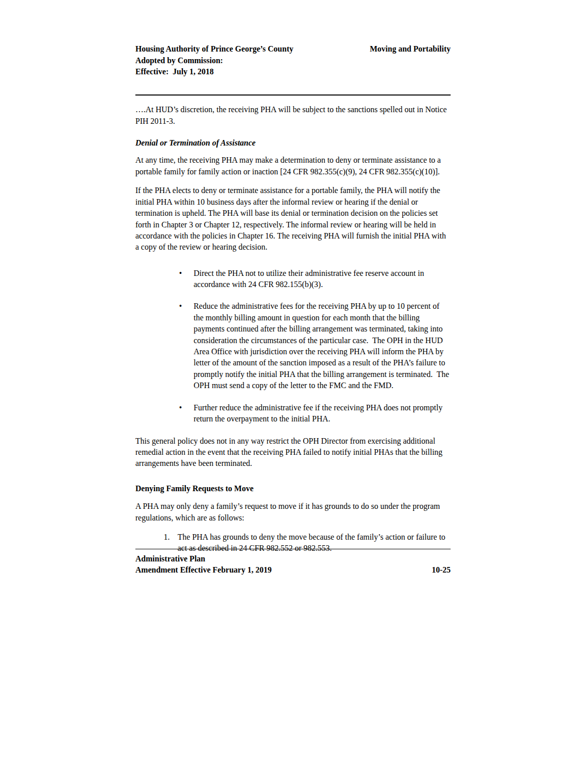Housing Authority of Prince George’s County
Adopted by Commission:
Effective: July 1, 2018
Moving and Portability
….At HUD’s discretion, the receiving PHA will be subject to the sanctions spelled out in Notice PIH 2011-3.
Denial or Termination of Assistance
At any time, the receiving PHA may make a determination to deny or terminate assistance to a portable family for family action or inaction [24 CFR 982.355(c)(9), 24 CFR 982.355(c)(10)].
If the PHA elects to deny or terminate assistance for a portable family, the PHA will notify the initial PHA within 10 business days after the informal review or hearing if the denial or termination is upheld. The PHA will base its denial or termination decision on the policies set forth in Chapter 3 or Chapter 12, respectively. The informal review or hearing will be held in accordance with the policies in Chapter 16. The receiving PHA will furnish the initial PHA with a copy of the review or hearing decision.
Direct the PHA not to utilize their administrative fee reserve account in accordance with 24 CFR 982.155(b)(3).
Reduce the administrative fees for the receiving PHA by up to 10 percent of the monthly billing amount in question for each month that the billing payments continued after the billing arrangement was terminated, taking into consideration the circumstances of the particular case. The OPH in the HUD Area Office with jurisdiction over the receiving PHA will inform the PHA by letter of the amount of the sanction imposed as a result of the PHA’s failure to promptly notify the initial PHA that the billing arrangement is terminated. The OPH must send a copy of the letter to the FMC and the FMD.
Further reduce the administrative fee if the receiving PHA does not promptly return the overpayment to the initial PHA.
This general policy does not in any way restrict the OPH Director from exercising additional remedial action in the event that the receiving PHA failed to notify initial PHAs that the billing arrangements have been terminated.
Denying Family Requests to Move
A PHA may only deny a family’s request to move if it has grounds to do so under the program regulations, which are as follows:
The PHA has grounds to deny the move because of the family’s action or failure to act as described in 24 CFR 982.552 or 982.553.
Administrative Plan
Amendment Effective February 1, 2019
10-25